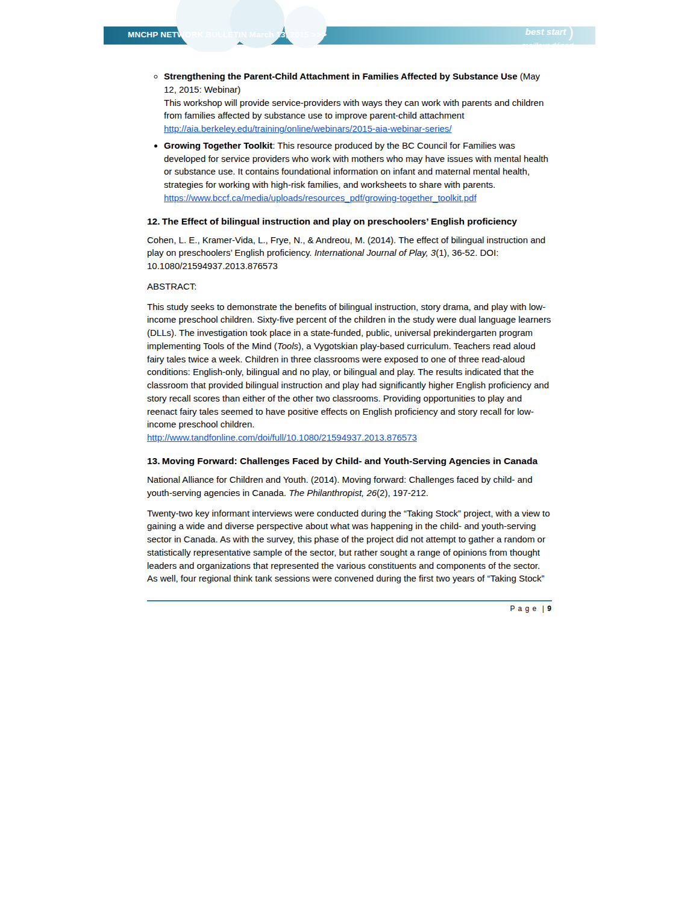MNCHP NETWORK BULLETIN March 13, 2015 >>>
best start)
meilleur départ
Strengthening the Parent-Child Attachment in Families Affected by Substance Use (May 12, 2015: Webinar)
This workshop will provide service-providers with ways they can work with parents and children from families affected by substance use to improve parent-child attachment
http://aia.berkeley.edu/training/online/webinars/2015-aia-webinar-series/
Growing Together Toolkit: This resource produced by the BC Council for Families was developed for service providers who work with mothers who may have issues with mental health or substance use. It contains foundational information on infant and maternal mental health, strategies for working with high-risk families, and worksheets to share with parents.
https://www.bccf.ca/media/uploads/resources_pdf/growing-together_toolkit.pdf
12. The Effect of bilingual instruction and play on preschoolers’ English proficiency
Cohen, L. E., Kramer-Vida, L., Frye, N., & Andreou, M. (2014). The effect of bilingual instruction and play on preschoolers’ English proficiency. International Journal of Play, 3(1), 36-52. DOI: 10.1080/21594937.2013.876573
ABSTRACT:
This study seeks to demonstrate the benefits of bilingual instruction, story drama, and play with low-income preschool children. Sixty-five percent of the children in the study were dual language learners (DLLs). The investigation took place in a state-funded, public, universal prekindergarten program implementing Tools of the Mind (Tools), a Vygotskian play-based curriculum. Teachers read aloud fairy tales twice a week. Children in three classrooms were exposed to one of three read-aloud conditions: English-only, bilingual and no play, or bilingual and play. The results indicated that the classroom that provided bilingual instruction and play had significantly higher English proficiency and story recall scores than either of the other two classrooms. Providing opportunities to play and reenact fairy tales seemed to have positive effects on English proficiency and story recall for low-income preschool children.
http://www.tandfonline.com/doi/full/10.1080/21594937.2013.876573
13. Moving Forward: Challenges Faced by Child- and Youth-Serving Agencies in Canada
National Alliance for Children and Youth. (2014). Moving forward: Challenges faced by child- and youth-serving agencies in Canada. The Philanthropist, 26(2), 197-212.
Twenty-two key informant interviews were conducted during the “Taking Stock” project, with a view to gaining a wide and diverse perspective about what was happening in the child- and youth-serving sector in Canada. As with the survey, this phase of the project did not attempt to gather a random or statistically representative sample of the sector, but rather sought a range of opinions from thought leaders and organizations that represented the various constituents and components of the sector. As well, four regional think tank sessions were convened during the first two years of “Taking Stock”
P a g e | 9